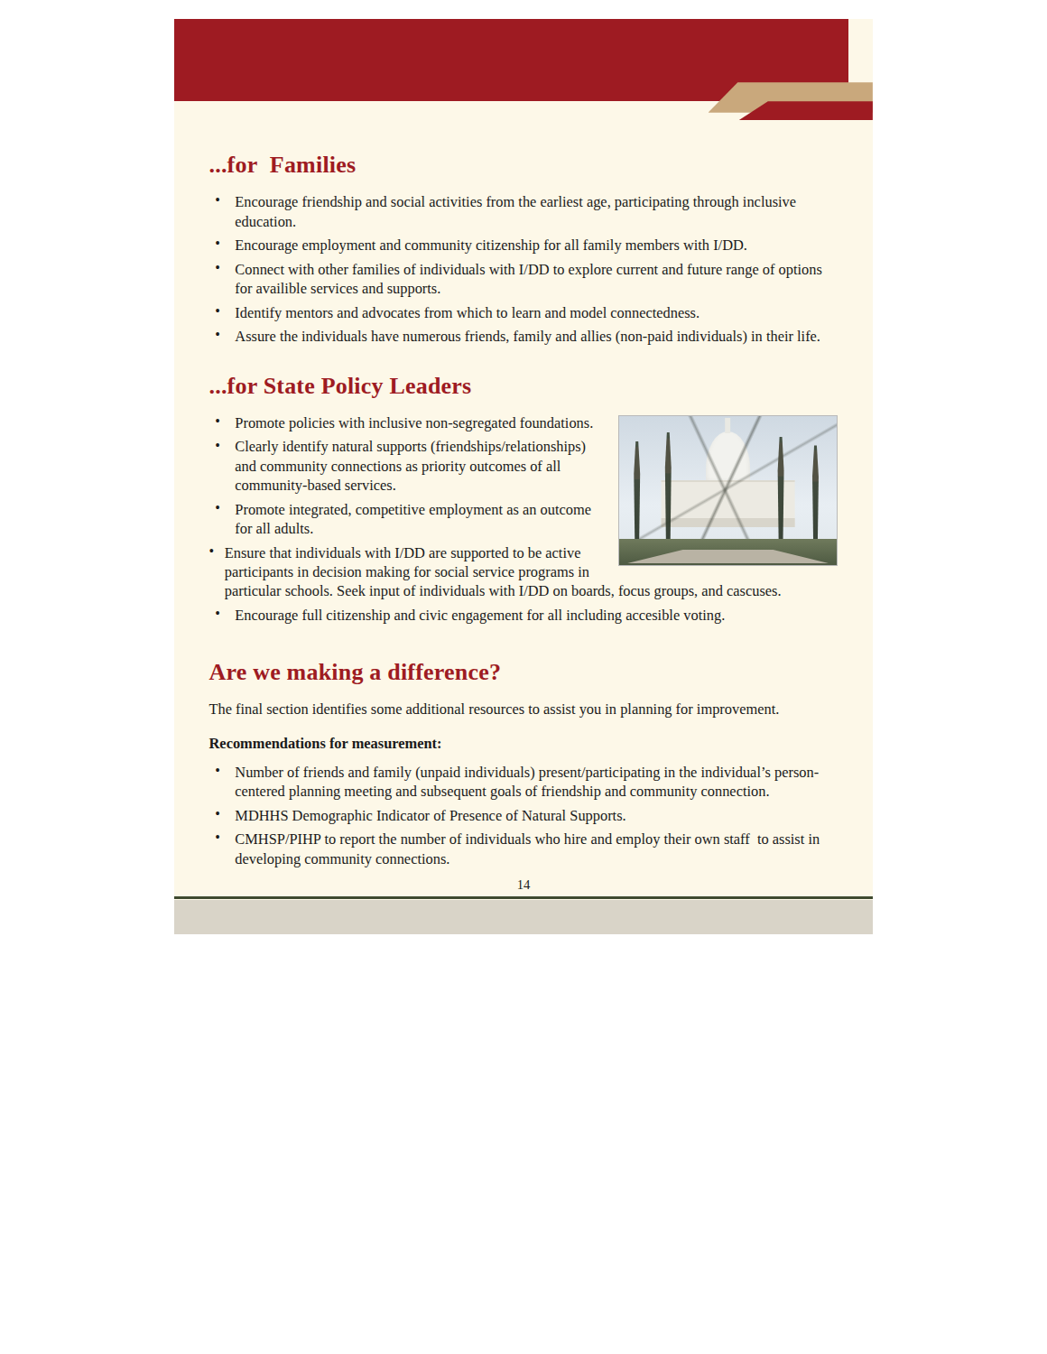...for Families
Encourage friendship and social activities from the earliest age, participating through inclusive education.
Encourage employment and community citizenship for all family members with I/DD.
Connect with other families of individuals with I/DD to explore current and future range of options for availible services and supports.
Identify mentors and advocates from which to learn and model connectedness.
Assure the individuals have numerous friends, family and allies (non-paid individuals) in their life.
...for State Policy Leaders
Promote policies with inclusive non-segregated foundations.
Clearly identify natural supports (friendships/relationships) and community connections as priority outcomes of all community-based services.
Promote integrated, competitive employment as an outcome for all adults.
Ensure that individuals with I/DD are supported to be active participants in decision making for social service programs in particular schools. Seek input of individuals with I/DD on boards, focus groups, and cascuses.
Encourage full citizenship and civic engagement for all including accesible voting.
Are we making a difference?
The final section identifies some additional resources to assist you in planning for improvement.
Recommendations for measurement:
Number of friends and family (unpaid individuals) present/participating in the individual’s person-centered planning meeting and subsequent goals of friendship and community connection.
MDHHS Demographic Indicator of Presence of Natural Supports.
CMHSP/PIHP to report the number of individuals who hire and employ their own staff to assist in developing community connections.
14